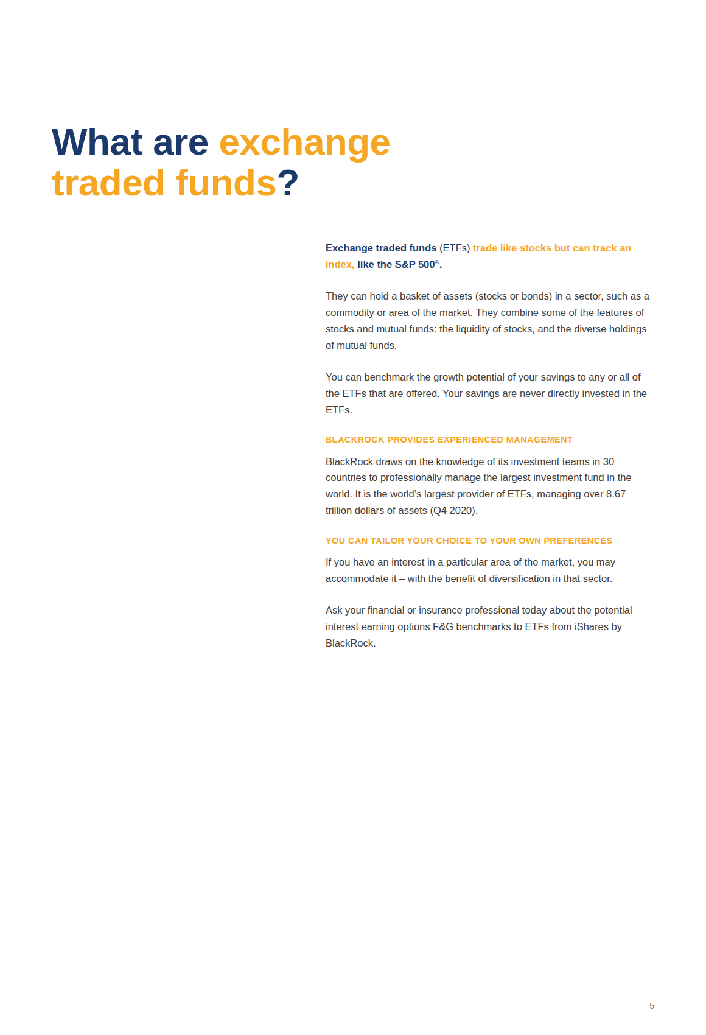What are exchange
traded funds?
Exchange traded funds (ETFs) trade like stocks but can track an index, like the S&P 500®.
They can hold a basket of assets (stocks or bonds) in a sector, such as a commodity or area of the market. They combine some of the features of stocks and mutual funds: the liquidity of stocks, and the diverse holdings of mutual funds.
You can benchmark the growth potential of your savings to any or all of the ETFs that are offered. Your savings are never directly invested in the ETFs.
BlackRock provides experienced management
BlackRock draws on the knowledge of its investment teams in 30 countries to professionally manage the largest investment fund in the world. It is the world’s largest provider of ETFs, managing over 8.67 trillion dollars of assets (Q4 2020).
You can tailor your choice to your own preferences
If you have an interest in a particular area of the market, you may accommodate it – with the benefit of diversification in that sector.
Ask your financial or insurance professional today about the potential interest earning options F&G benchmarks to ETFs from iShares by BlackRock.
5